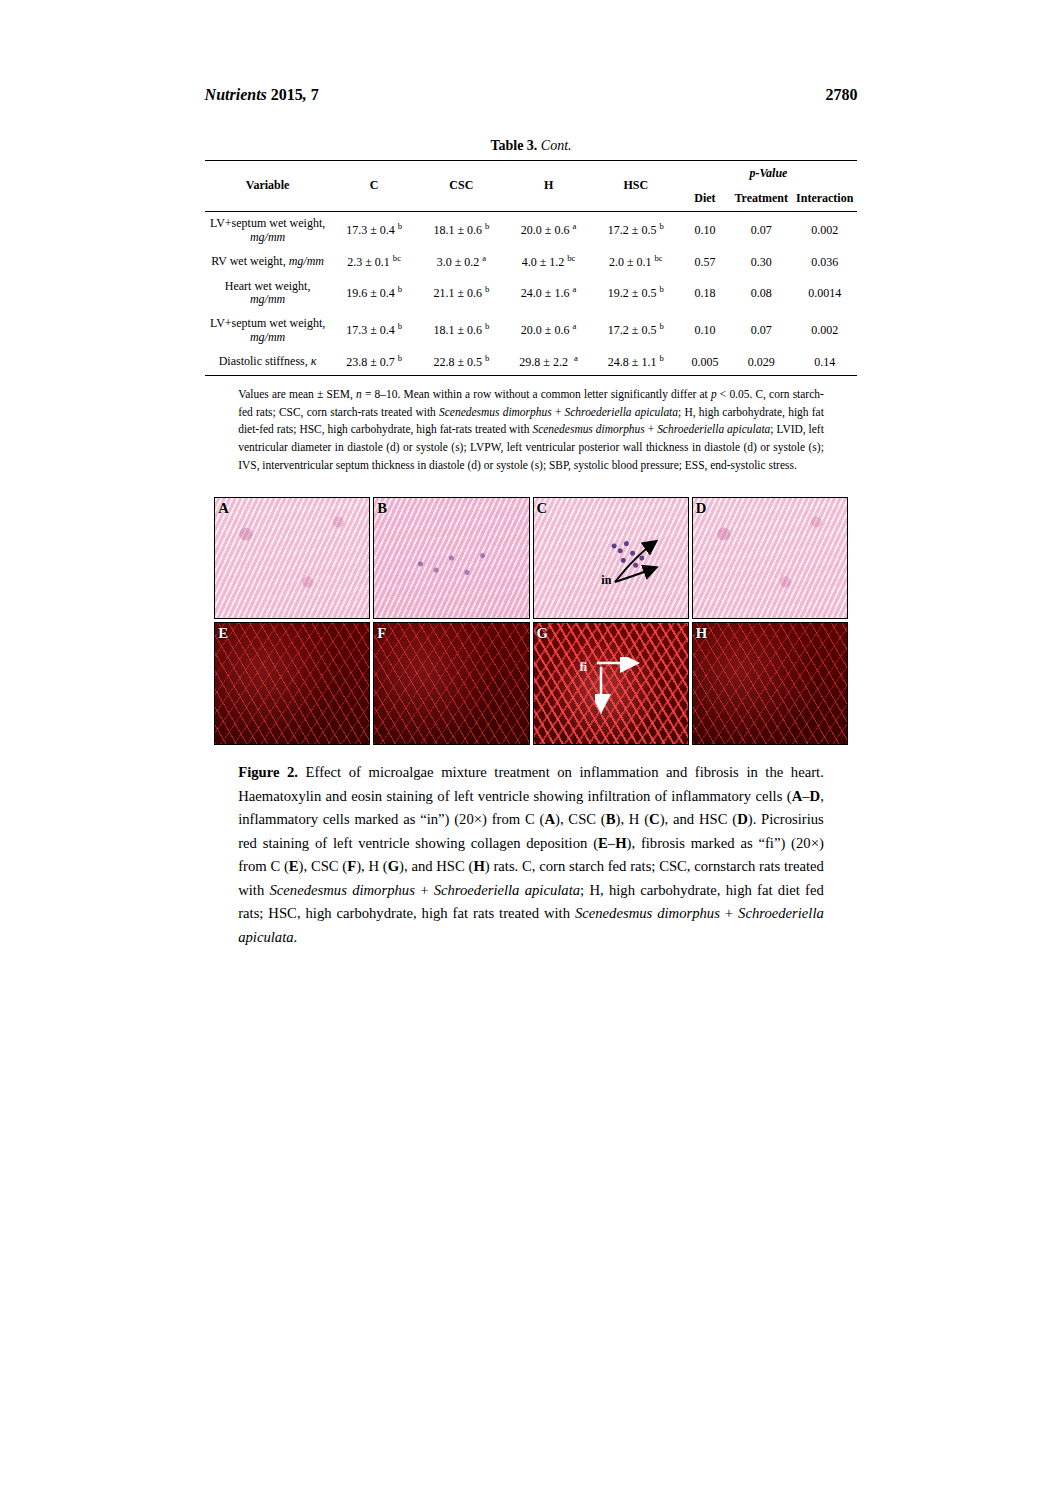Nutrients 2015, 7
2780
Table 3. Cont.
| Variable | C | CSC | H | HSC | p -Value |
| --- | --- | --- | --- | --- | --- |
| Diet | Treatment | Interaction |
| LV+septum wet weight, mg/mm | 17.3 ± 0.4 b | 18.1 ± 0.6 b | 20.0 ± 0.6 a | 17.2 ± 0.5 b | 0.10 | 0.07 | 0.002 |
| RV wet weight, mg/mm | 2.3 ± 0.1 bc | 3.0 ± 0.2 a | 4.0 ± 1.2 bc | 2.0 ± 0.1 bc | 0.57 | 0.30 | 0.036 |
| Heart wet weight, mg/mm | 19.6 ± 0.4 b | 21.1 ± 0.6 b | 24.0 ± 1.6 a | 19.2 ± 0.5 b | 0.18 | 0.08 | 0.0014 |
| LV+septum wet weight, mg/mm | 17.3 ± 0.4 b | 18.1 ± 0.6 b | 20.0 ± 0.6 a | 17.2 ± 0.5 b | 0.10 | 0.07 | 0.002 |
| Diastolic stiffness, κ | 23.8 ± 0.7 b | 22.8 ± 0.5 b | 29.8 ± 2.2 a | 24.8 ± 1.1 b | 0.005 | 0.029 | 0.14 |
Values are mean ± SEM, n = 8–10. Mean within a row without a common letter significantly differ at p < 0.05. C, corn starch-fed rats; CSC, corn starch-rats treated with Scenedesmus dimorphus + Schroederiella apiculata; H, high carbohydrate, high fat diet-fed rats; HSC, high carbohydrate, high fat-rats treated with Scenedesmus dimorphus + Schroederiella apiculata; LVID, left ventricular diameter in diastole (d) or systole (s); LVPW, left ventricular posterior wall thickness in diastole (d) or systole (s); IVS, interventricular septum thickness in diastole (d) or systole (s); SBP, systolic blood pressure; ESS, end-systolic stress.
A
B
C in
D
E
F
G fi
H
Figure 2. Effect of microalgae mixture treatment on inflammation and fibrosis in the heart. Haematoxylin and eosin staining of left ventricle showing infiltration of inflammatory cells (A–D, inflammatory cells marked as “in”) (20×) from C (A), CSC (B), H (C), and HSC (D). Picrosirius red staining of left ventricle showing collagen deposition (E–H), fibrosis marked as “fi”) (20×) from C (E), CSC (F), H (G), and HSC (H) rats. C, corn starch fed rats; CSC, cornstarch rats treated with Scenedesmus dimorphus + Schroederiella apiculata; H, high carbohydrate, high fat diet fed rats; HSC, high carbohydrate, high fat rats treated with Scenedesmus dimorphus + Schroederiella apiculata.